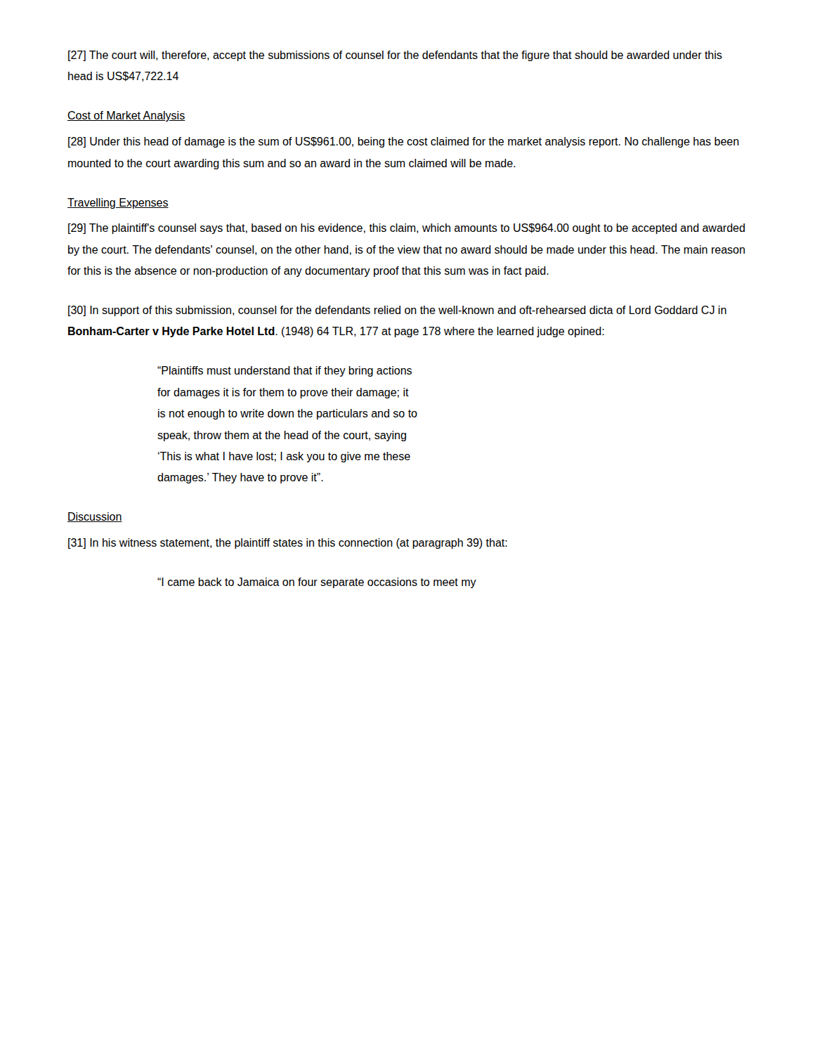[27] The court will, therefore, accept the submissions of counsel for the defendants that the figure that should be awarded under this head is US$47,722.14
Cost of Market Analysis
[28] Under this head of damage is the sum of US$961.00, being the cost claimed for the market analysis report. No challenge has been mounted to the court awarding this sum and so an award in the sum claimed will be made.
Travelling Expenses
[29] The plaintiff's counsel says that, based on his evidence, this claim, which amounts to US$964.00 ought to be accepted and awarded by the court. The defendants' counsel, on the other hand, is of the view that no award should be made under this head. The main reason for this is the absence or non-production of any documentary proof that this sum was in fact paid.
[30] In support of this submission, counsel for the defendants relied on the well-known and oft-rehearsed dicta of Lord Goddard CJ in Bonham-Carter v Hyde Parke Hotel Ltd. (1948) 64 TLR, 177 at page 178 where the learned judge opined:
“Plaintiffs must understand that if they bring actions
for damages it is for them to prove their damage; it
is not enough to write down the particulars and so to
speak, throw them at the head of the court, saying
‘This is what I have lost; I ask you to give me these
damages.’ They have to prove it”.
Discussion
[31] In his witness statement, the plaintiff states in this connection (at paragraph 39) that:
“I came back to Jamaica on four separate occasions to meet my